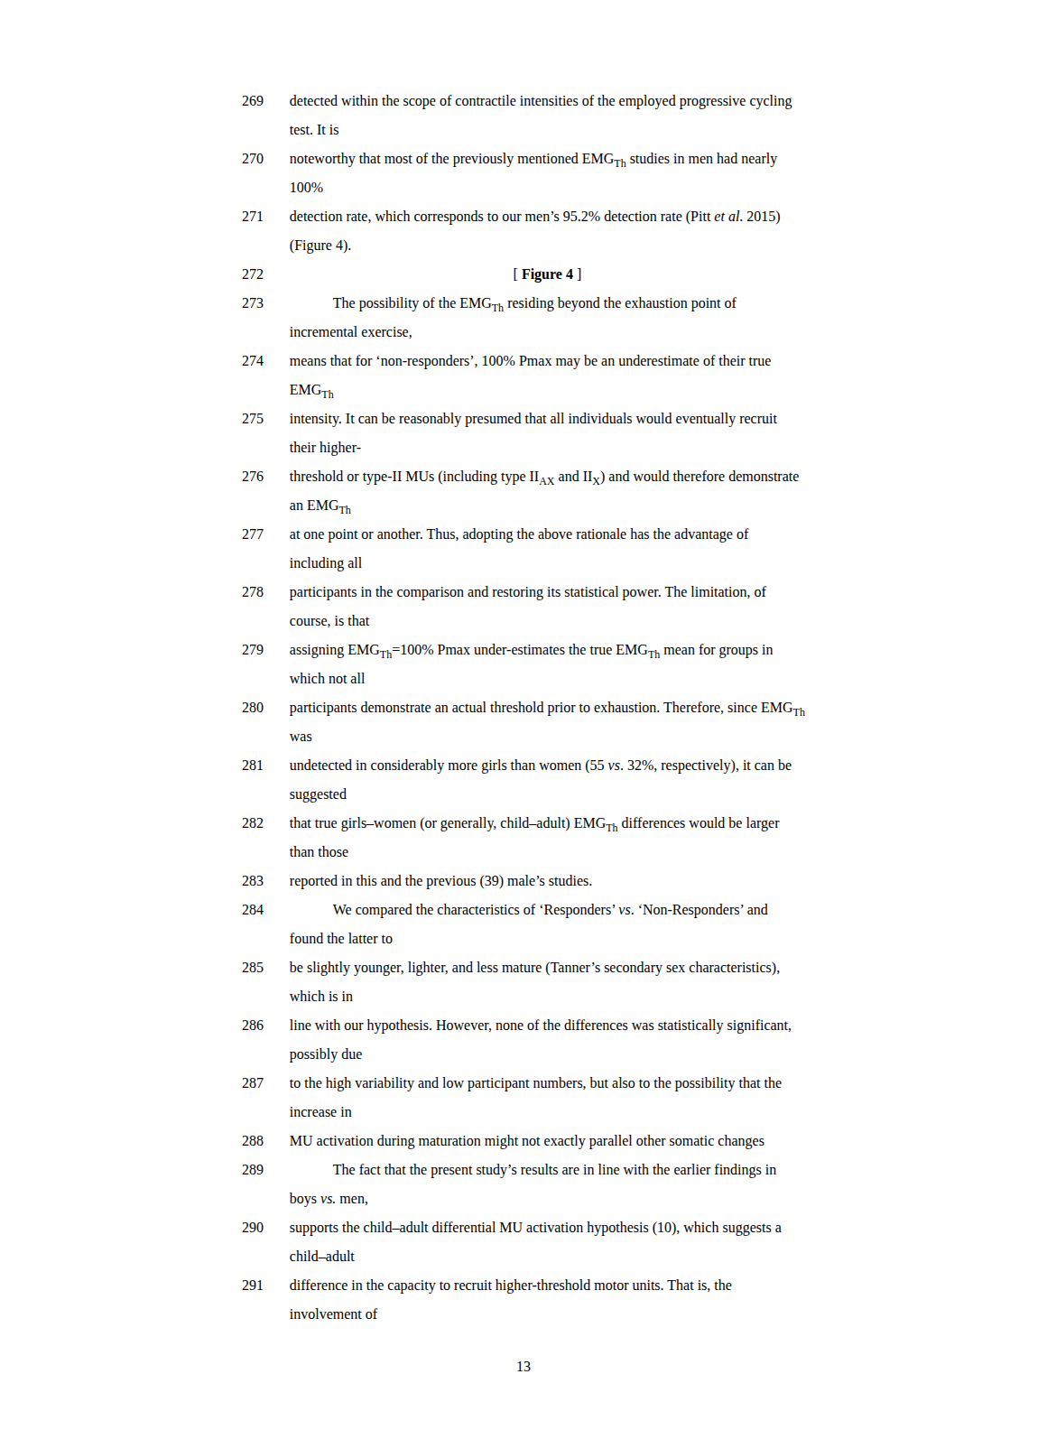269 detected within the scope of contractile intensities of the employed progressive cycling test. It is
270 noteworthy that most of the previously mentioned EMGTh studies in men had nearly 100%
271 detection rate, which corresponds to our men’s 95.2% detection rate (Pitt et al. 2015) (Figure 4).
272 [ Figure 4 ]
273 The possibility of the EMGTh residing beyond the exhaustion point of incremental exercise,
274 means that for ‘non-responders’, 100% Pmax may be an underestimate of their true EMGTh
275 intensity. It can be reasonably presumed that all individuals would eventually recruit their higher-
276 threshold or type-II MUs (including type IIAX and IIX) and would therefore demonstrate an EMGTh
277 at one point or another. Thus, adopting the above rationale has the advantage of including all
278 participants in the comparison and restoring its statistical power. The limitation, of course, is that
279 assigning EMGTh=100% Pmax under-estimates the true EMGTh mean for groups in which not all
280 participants demonstrate an actual threshold prior to exhaustion. Therefore, since EMGTh was
281 undetected in considerably more girls than women (55 vs. 32%, respectively), it can be suggested
282 that true girls–women (or generally, child–adult) EMGTh differences would be larger than those
283 reported in this and the previous (39) male’s studies.
284 We compared the characteristics of ‘Responders’ vs. ‘Non-Responders’ and found the latter to
285 be slightly younger, lighter, and less mature (Tanner’s secondary sex characteristics), which is in
286 line with our hypothesis. However, none of the differences was statistically significant, possibly due
287 to the high variability and low participant numbers, but also to the possibility that the increase in
288 MU activation during maturation might not exactly parallel other somatic changes
289 The fact that the present study’s results are in line with the earlier findings in boys vs. men,
290 supports the child–adult differential MU activation hypothesis (10), which suggests a child–adult
291 difference in the capacity to recruit higher-threshold motor units. That is, the involvement of
13